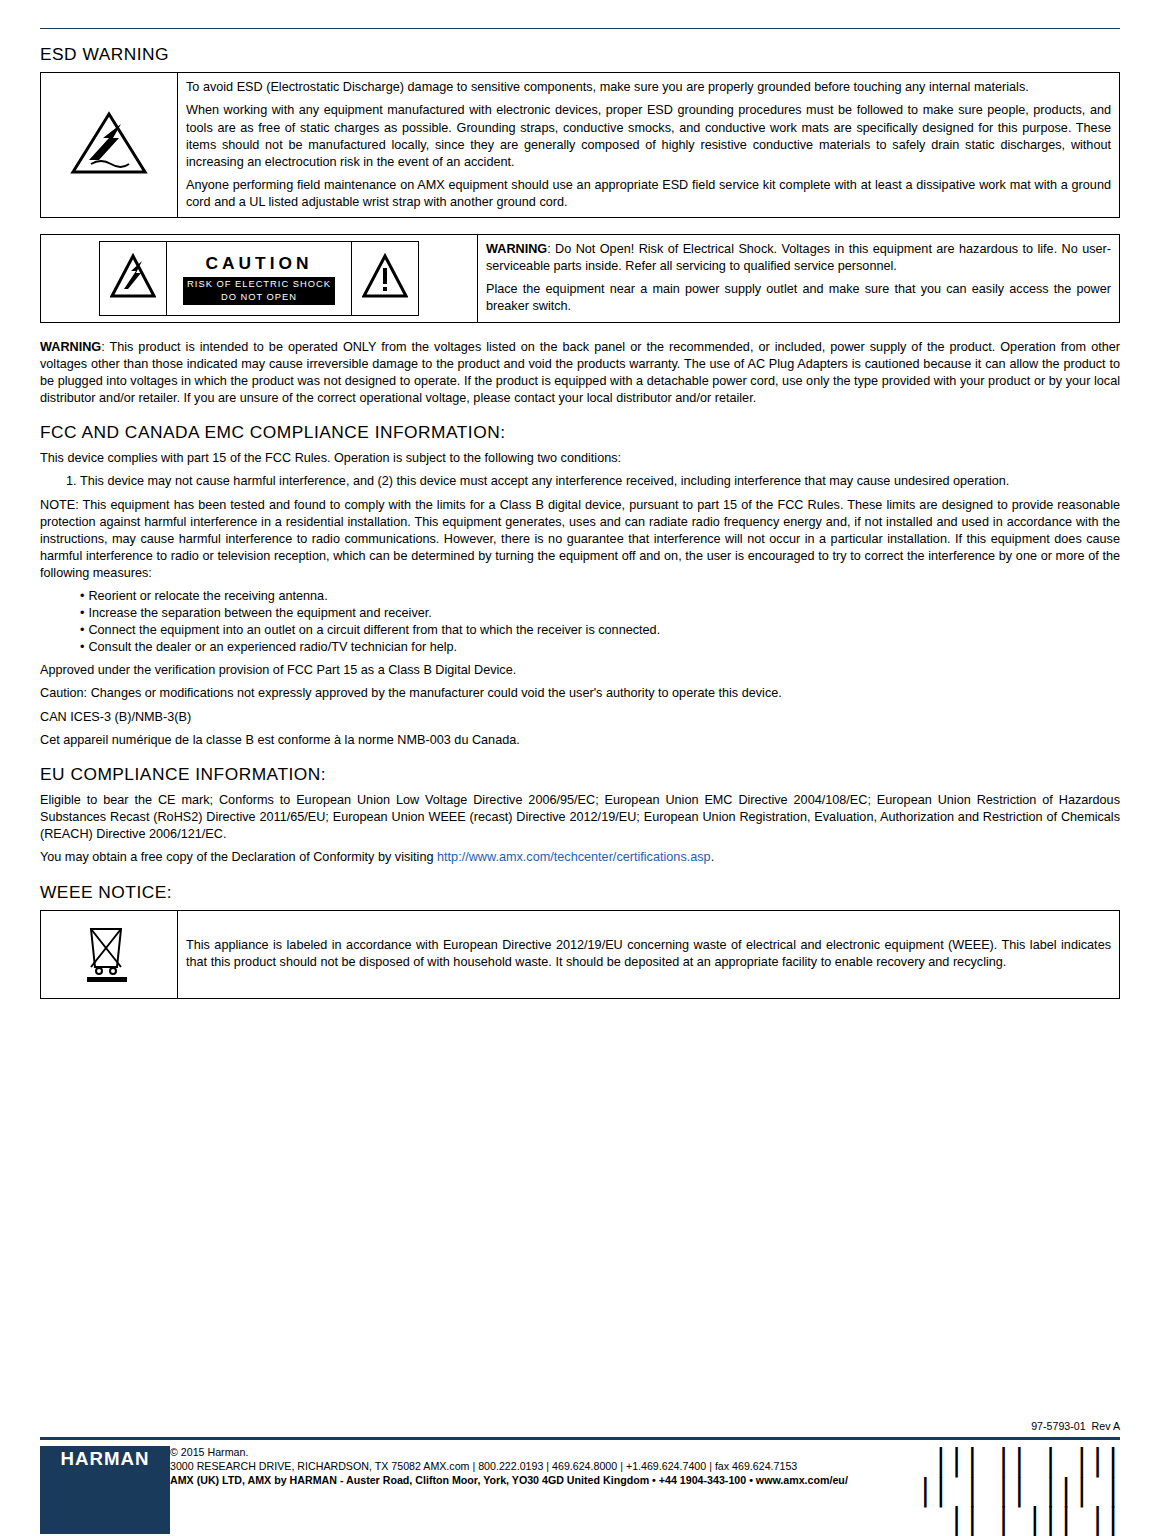ESD WARNING
| | To avoid ESD (Electrostatic Discharge) damage to sensitive components, make sure you are properly grounded before touching any internal materials. When working with any equipment manufactured with electronic devices, proper ESD grounding procedures must be followed to make sure people, products, and tools are as free of static charges as possible. Grounding straps, conductive smocks, and conductive work mats are specifically designed for this purpose. These items should not be manufactured locally, since they are generally composed of highly resistive conductive materials to safely drain static discharges, without increasing an electrocution risk in the event of an accident. Anyone performing field maintenance on AMX equipment should use an appropriate ESD field service kit complete with at least a dissipative work mat with a ground cord and a UL listed adjustable wrist strap with another ground cord. |
| / / CAUTION RISK OF ELECTRIC SHOCK DO NOT OPEN / / | WARNING : Do Not Open! Risk of Electrical Shock. Voltages in this equipment are hazardous to life. No user-serviceable parts inside. Refer all servicing to qualified service personnel. Place the equipment near a main power supply outlet and make sure that you can easily access the power breaker switch. |
WARNING: This product is intended to be operated ONLY from the voltages listed on the back panel or the recommended, or included, power supply of the product. Operation from other voltages other than those indicated may cause irreversible damage to the product and void the products warranty. The use of AC Plug Adapters is cautioned because it can allow the product to be plugged into voltages in which the product was not designed to operate. If the product is equipped with a detachable power cord, use only the type provided with your product or by your local distributor and/or retailer. If you are unsure of the correct operational voltage, please contact your local distributor and/or retailer.
FCC AND CANADA EMC COMPLIANCE INFORMATION:
This device complies with part 15 of the FCC Rules. Operation is subject to the following two conditions:
This device may not cause harmful interference, and (2) this device must accept any interference received, including interference that may cause undesired operation.
NOTE: This equipment has been tested and found to comply with the limits for a Class B digital device, pursuant to part 15 of the FCC Rules. These limits are designed to provide reasonable protection against harmful interference in a residential installation. This equipment generates, uses and can radiate radio frequency energy and, if not installed and used in accordance with the instructions, may cause harmful interference to radio communications. However, there is no guarantee that interference will not occur in a particular installation. If this equipment does cause harmful interference to radio or television reception, which can be determined by turning the equipment off and on, the user is encouraged to try to correct the interference by one or more of the following measures:
Reorient or relocate the receiving antenna.
Increase the separation between the equipment and receiver.
Connect the equipment into an outlet on a circuit different from that to which the receiver is connected.
Consult the dealer or an experienced radio/TV technician for help.
Approved under the verification provision of FCC Part 15 as a Class B Digital Device.
Caution: Changes or modifications not expressly approved by the manufacturer could void the user's authority to operate this device.
CAN ICES-3 (B)/NMB-3(B)
Cet appareil numérique de la classe B est conforme à la norme NMB-003 du Canada.
EU COMPLIANCE INFORMATION:
Eligible to bear the CE mark; Conforms to European Union Low Voltage Directive 2006/95/EC; European Union EMC Directive 2004/108/EC; European Union Restriction of Hazardous Substances Recast (RoHS2) Directive 2011/65/EU; European Union WEEE (recast) Directive 2012/19/EU; European Union Registration, Evaluation, Authorization and Restriction of Chemicals (REACH) Directive 2006/121/EC.
You may obtain a free copy of the Declaration of Conformity by visiting http://www.amx.com/techcenter/certifications.asp.
WEEE NOTICE:
| | This appliance is labeled in accordance with European Directive 2012/19/EU concerning waste of electrical and electronic equipment (WEEE). This label indicates that this product should not be disposed of with household waste. It should be deposited at an appropriate facility to enable recovery and recycling. |
| 97-5793-01 Rev A |
| HARMAN | © 2015 Harman. 3000 RESEARCH DRIVE, RICHARDSON, TX 75082 AMX.com / 800.222.0193 / 469.624.8000 / +1.469.624.7400 / fax 469.624.7153 AMX (UK) LTD, AMX by HARMAN - Auster Road, Clifton Moor, York, YO30 4GD United Kingdom • +44 1904-343-100 • www.amx.com/eu/ | /// // / /// // / // /// / // / /// // |